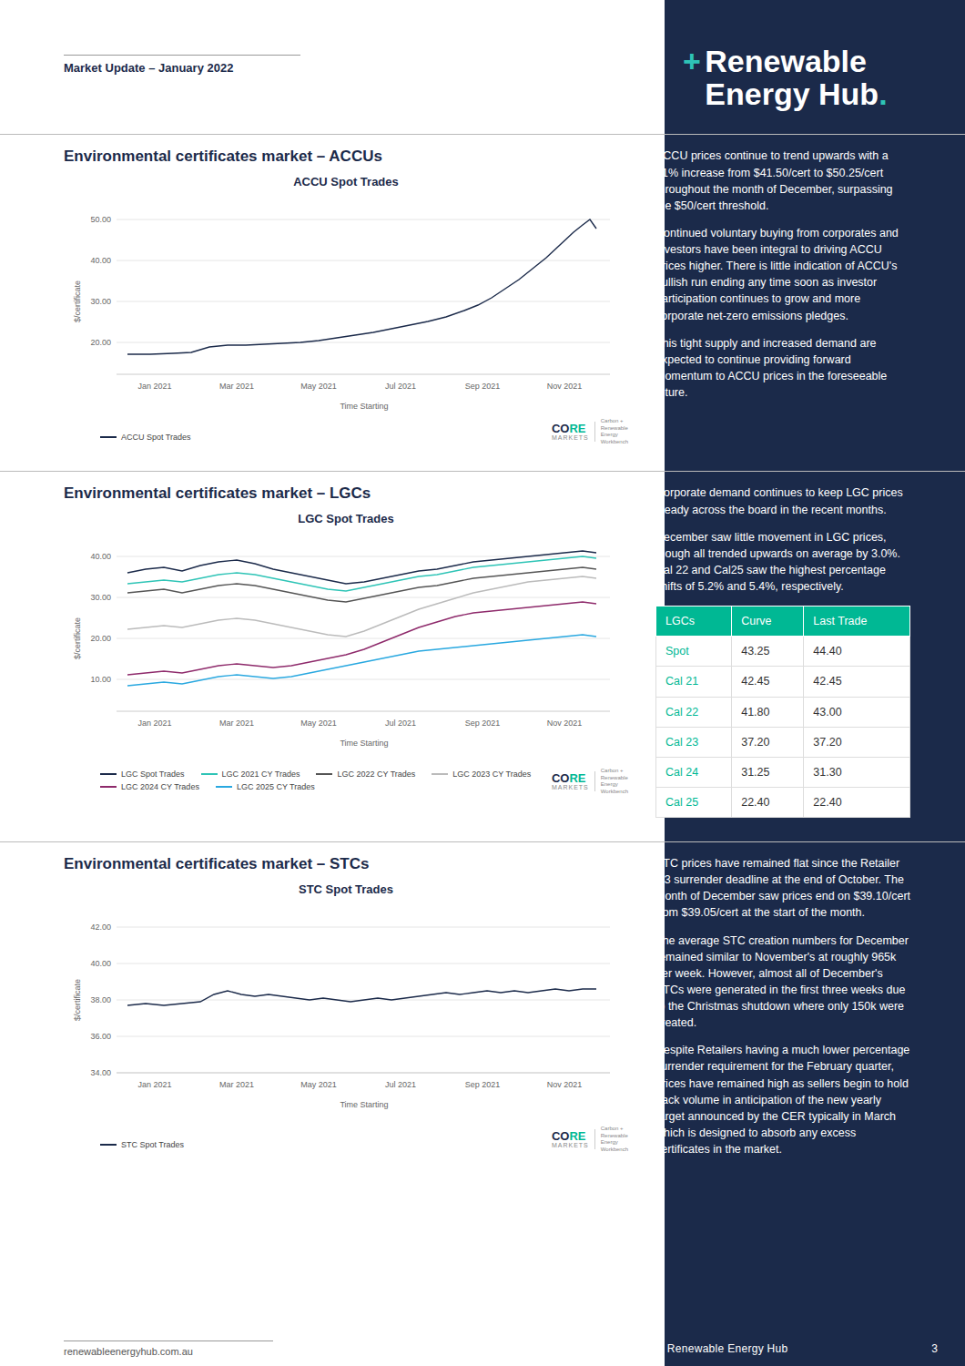Market Update – January 2022
+ Renewable
Energy Hub.
Environmental certificates market – ACCUs
ACCU Spot Trades
50.00 40.00 30.00 20.00 Jan 2021 Mar 2021 May 2021 Jul 2021 Sep 2021 Nov 2021 Time Starting $/certificate
ACCU Spot Trades
CORE
MARKETS
Carbon +
Renewable
Energy
Workbench
ACCU prices continue to trend upwards with a 21% increase from $41.50/cert to $50.25/cert throughout the month of December, surpassing the $50/cert threshold.
Continued voluntary buying from corporates and investors have been integral to driving ACCU prices higher. There is little indication of ACCU's bullish run ending any time soon as investor participation continues to grow and more corporate net-zero emissions pledges.
This tight supply and increased demand are expected to continue providing forward momentum to ACCU prices in the foreseeable future.
Environmental certificates market – LGCs
LGC Spot Trades
40.00 30.00 20.00 10.00 Jan 2021 Mar 2021 May 2021 Jul 2021 Sep 2021 Nov 2021 Time Starting $/certificate
LGC Spot Trades
LGC 2021 CY Trades
LGC 2022 CY Trades
LGC 2023 CY Trades
LGC 2024 CY Trades
LGC 2025 CY Trades
CORE
MARKETS
Carbon +
Renewable
Energy
Workbench
Corporate demand continues to keep LGC prices steady across the board in the recent months.
December saw little movement in LGC prices, though all trended upwards on average by 3.0%. Cal 22 and Cal25 saw the highest percentage shifts of 5.2% and 5.4%, respectively.
| LGCs | Curve | Last Trade |
| --- | --- | --- |
| Spot | 43.25 | 44.40 |
| Cal 21 | 42.45 | 42.45 |
| Cal 22 | 41.80 | 43.00 |
| Cal 23 | 37.20 | 37.20 |
| Cal 24 | 31.25 | 31.30 |
| Cal 25 | 22.40 | 22.40 |
Environmental certificates market – STCs
STC Spot Trades
42.00 40.00 38.00 36.00 34.00 Jan 2021 Mar 2021 May 2021 Jul 2021 Sep 2021 Nov 2021 Time Starting $/certificate
STC Spot Trades
CORE
MARKETS
Carbon +
Renewable
Energy
Workbench
STC prices have remained flat since the Retailer Q3 surrender deadline at the end of October. The month of December saw prices end on $39.10/cert from $39.05/cert at the start of the month.
The average STC creation numbers for December remained similar to November's at roughly 965k per week. However, almost all of December's STCs were generated in the first three weeks due to the Christmas shutdown where only 150k were created.
Despite Retailers having a much lower percentage surrender requirement for the February quarter, prices have remained high as sellers begin to hold back volume in anticipation of the new yearly target announced by the CER typically in March which is designed to absorb any excess certificates in the market.
renewableenergyhub.com.au
© Renewable Energy Hub 3